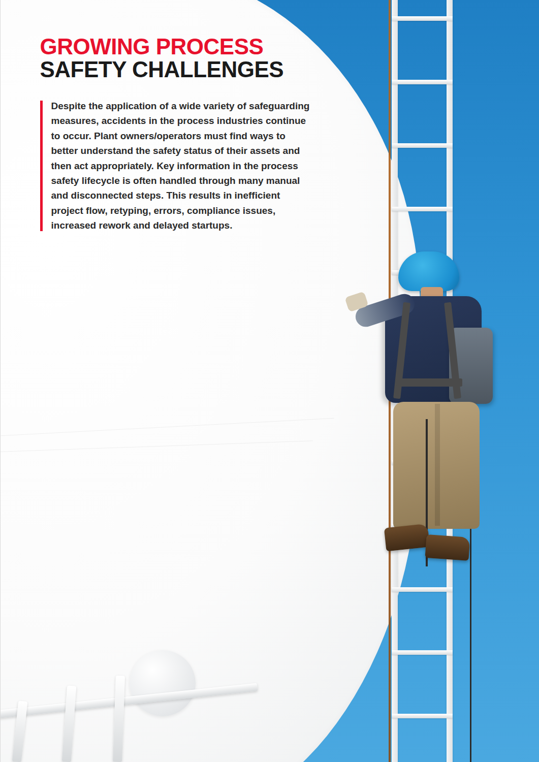Growing Process Safety Challenges
Despite the application of a wide variety of safeguarding measures, accidents in the process industries continue to occur. Plant owners/operators must find ways to better understand the safety status of their assets and then act appropriately. Key information in the process safety lifecycle is often handled through many manual and disconnected steps. This results in inefficient project flow, retyping, errors, compliance issues, increased rework and delayed startups.